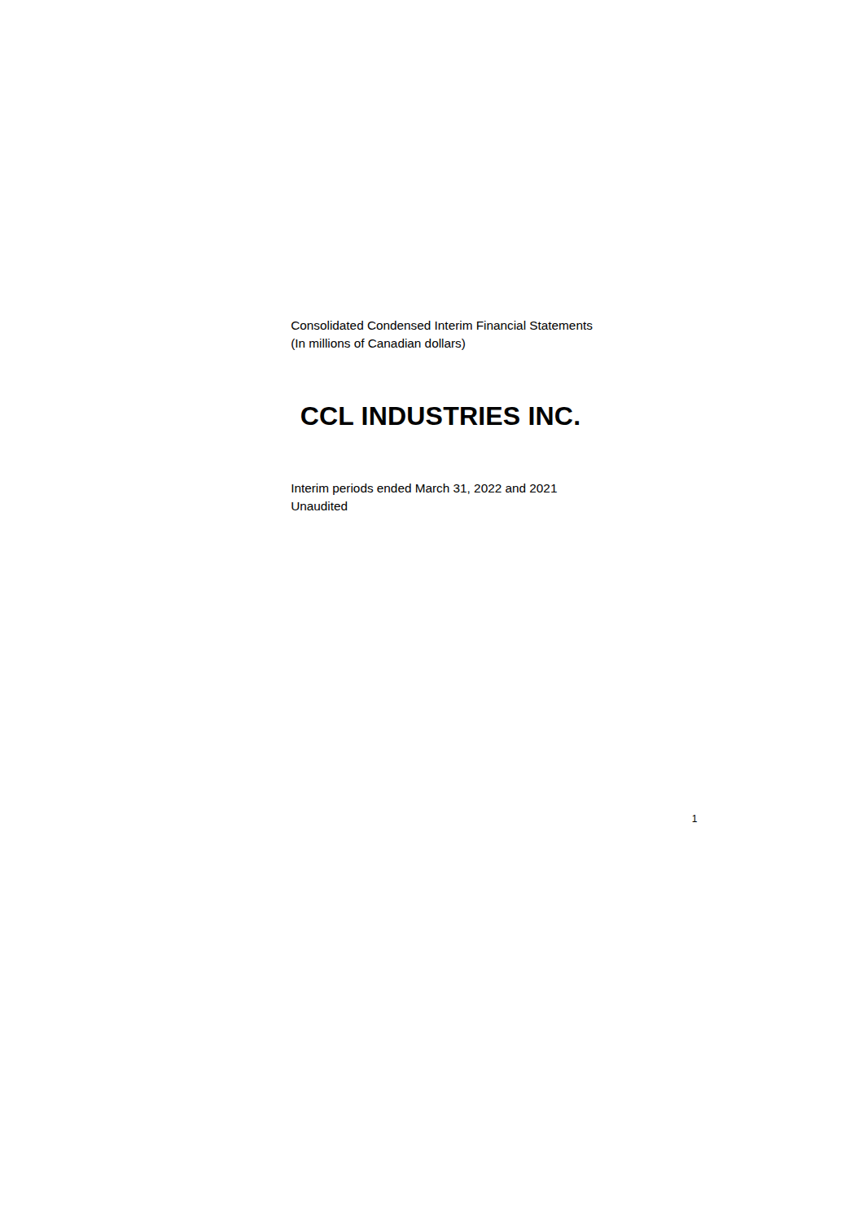Consolidated Condensed Interim Financial Statements
(In millions of Canadian dollars)
CCL INDUSTRIES INC.
Interim periods ended March 31, 2022 and 2021
Unaudited
1